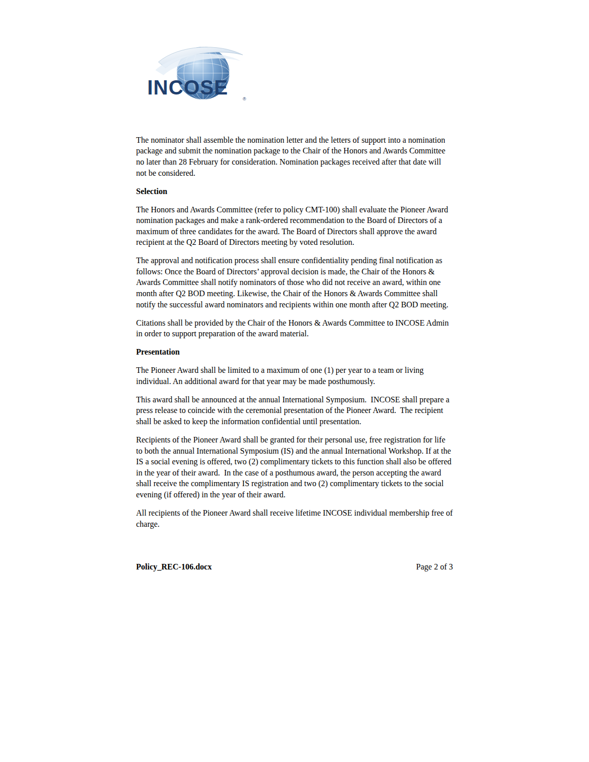INCOSE ®
The nominator shall assemble the nomination letter and the letters of support into a nomination package and submit the nomination package to the Chair of the Honors and Awards Committee no later than 28 February for consideration. Nomination packages received after that date will not be considered.
Selection
The Honors and Awards Committee (refer to policy CMT-100) shall evaluate the Pioneer Award nomination packages and make a rank-ordered recommendation to the Board of Directors of a maximum of three candidates for the award. The Board of Directors shall approve the award recipient at the Q2 Board of Directors meeting by voted resolution.
The approval and notification process shall ensure confidentiality pending final notification as follows: Once the Board of Directors’ approval decision is made, the Chair of the Honors & Awards Committee shall notify nominators of those who did not receive an award, within one month after Q2 BOD meeting. Likewise, the Chair of the Honors & Awards Committee shall notify the successful award nominators and recipients within one month after Q2 BOD meeting.
Citations shall be provided by the Chair of the Honors & Awards Committee to INCOSE Admin in order to support preparation of the award material.
Presentation
The Pioneer Award shall be limited to a maximum of one (1) per year to a team or living individual. An additional award for that year may be made posthumously.
This award shall be announced at the annual International Symposium. INCOSE shall prepare a press release to coincide with the ceremonial presentation of the Pioneer Award. The recipient shall be asked to keep the information confidential until presentation.
Recipients of the Pioneer Award shall be granted for their personal use, free registration for life to both the annual International Symposium (IS) and the annual International Workshop. If at the IS a social evening is offered, two (2) complimentary tickets to this function shall also be offered in the year of their award. In the case of a posthumous award, the person accepting the award shall receive the complimentary IS registration and two (2) complimentary tickets to the social evening (if offered) in the year of their award.
All recipients of the Pioneer Award shall receive lifetime INCOSE individual membership free of charge.
Policy_REC-106.docx Page 2 of 3